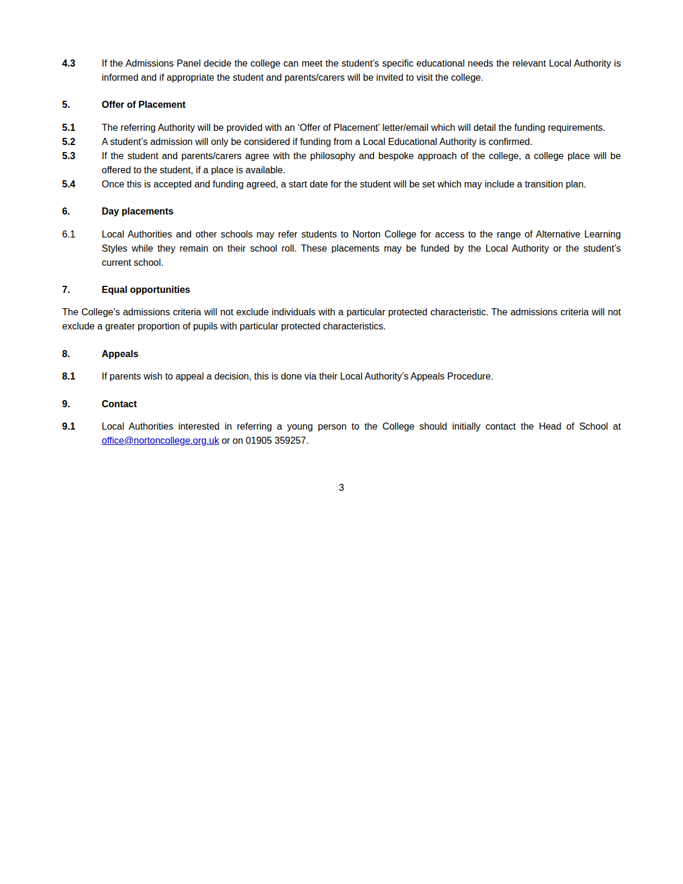4.3 If the Admissions Panel decide the college can meet the student’s specific educational needs the relevant Local Authority is informed and if appropriate the student and parents/carers will be invited to visit the college.
5. Offer of Placement
5.1 The referring Authority will be provided with an ‘Offer of Placement’ letter/email which will detail the funding requirements.
5.2 A student’s admission will only be considered if funding from a Local Educational Authority is confirmed.
5.3 If the student and parents/carers agree with the philosophy and bespoke approach of the college, a college place will be offered to the student, if a place is available.
5.4 Once this is accepted and funding agreed, a start date for the student will be set which may include a transition plan.
6. Day placements
6.1 Local Authorities and other schools may refer students to Norton College for access to the range of Alternative Learning Styles while they remain on their school roll. These placements may be funded by the Local Authority or the student’s current school.
7. Equal opportunities
The College’s admissions criteria will not exclude individuals with a particular protected characteristic. The admissions criteria will not exclude a greater proportion of pupils with particular protected characteristics.
8. Appeals
8.1 If parents wish to appeal a decision, this is done via their Local Authority’s Appeals Procedure.
9. Contact
9.1 Local Authorities interested in referring a young person to the College should initially contact the Head of School at office@nortoncollege.org.uk or on 01905 359257.
3